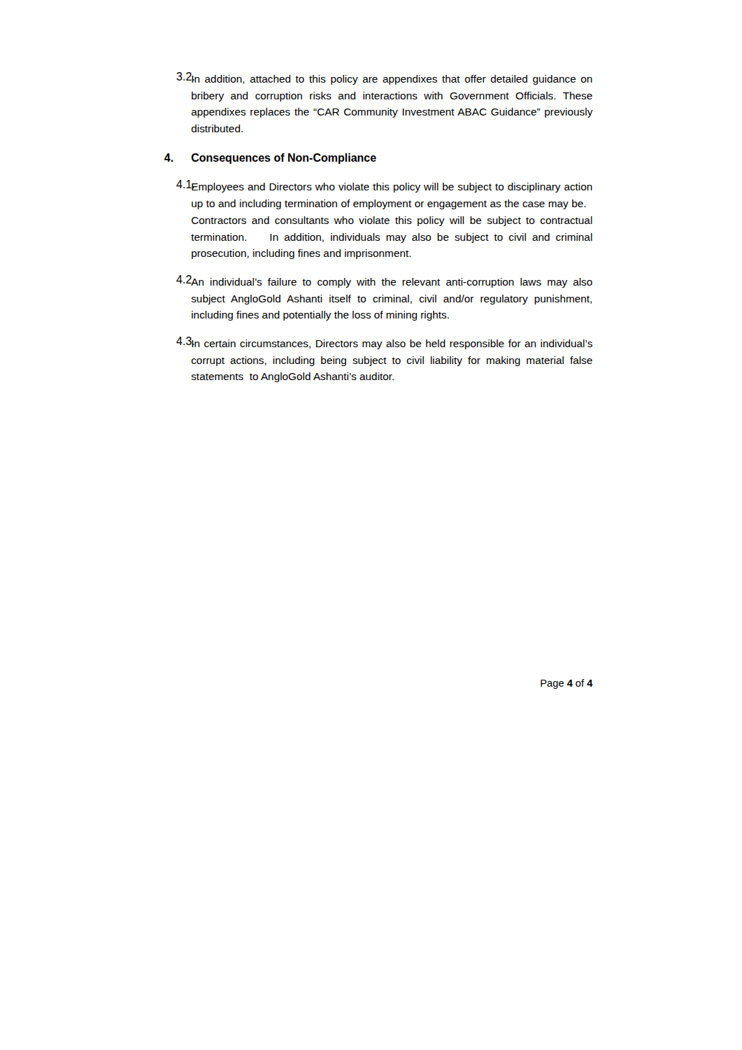3.2.
In addition, attached to this policy are appendixes that offer detailed guidance on bribery and corruption risks and interactions with Government Officials. These appendixes replaces the “CAR Community Investment ABAC Guidance” previously distributed.
4.
Consequences of Non-Compliance
4.1.
Employees and Directors who violate this policy will be subject to disciplinary action up to and including termination of employment or engagement as the case may be. Contractors and consultants who violate this policy will be subject to contractual termination. In addition, individuals may also be subject to civil and criminal prosecution, including fines and imprisonment.
4.2.
An individual’s failure to comply with the relevant anti-corruption laws may also subject AngloGold Ashanti itself to criminal, civil and/or regulatory punishment, including fines and potentially the loss of mining rights.
4.3.
In certain circumstances, Directors may also be held responsible for an individual’s corrupt actions, including being subject to civil liability for making material false statements to AngloGold Ashanti’s auditor.
Page 4 of 4